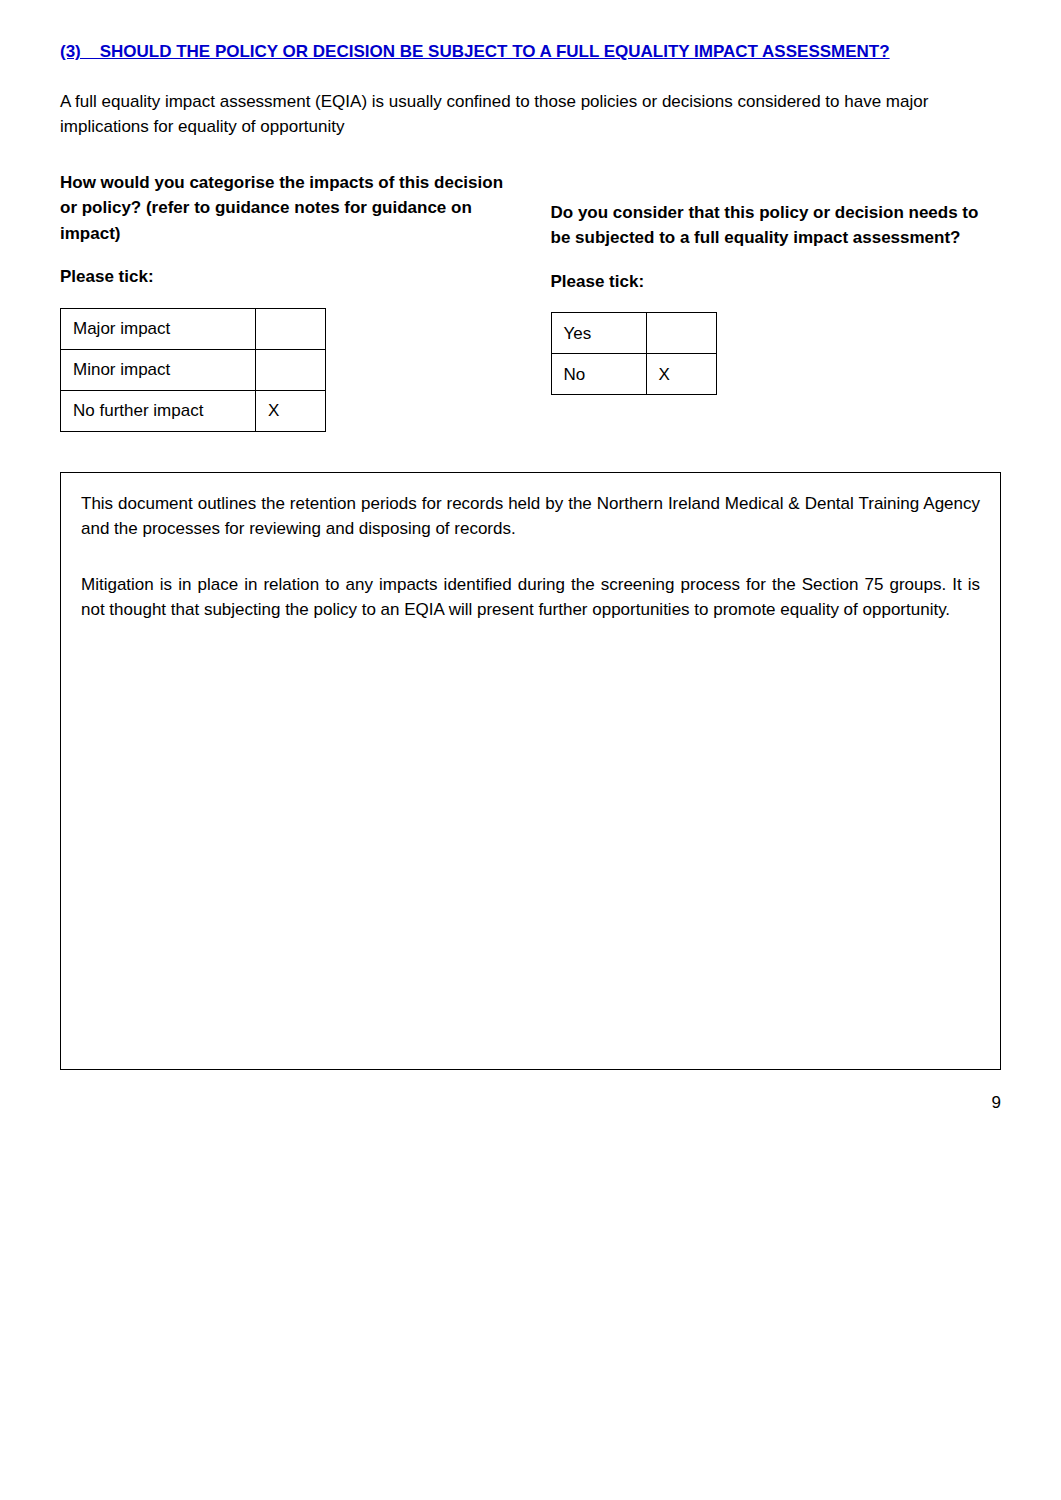(3) SHOULD THE POLICY OR DECISION BE SUBJECT TO A FULL EQUALITY IMPACT ASSESSMENT?
A full equality impact assessment (EQIA) is usually confined to those policies or decisions considered to have major implications for equality of opportunity
How would you categorise the impacts of this decision or policy? (refer to guidance notes for guidance on impact)
Please tick:
| Major impact | |
| Minor impact | |
| No further impact | X |
Do you consider that this policy or decision needs to be subjected to a full equality impact assessment?
Please tick:
| Yes | |
| No | X |
This document outlines the retention periods for records held by the Northern Ireland Medical & Dental Training Agency and the processes for reviewing and disposing of records.
Mitigation is in place in relation to any impacts identified during the screening process for the Section 75 groups. It is not thought that subjecting the policy to an EQIA will present further opportunities to promote equality of opportunity.
9